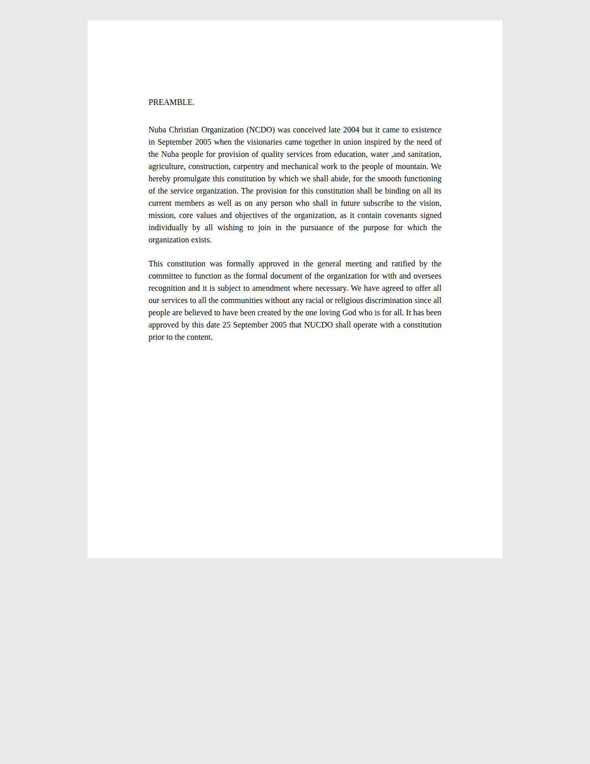PREAMBLE.
Nuba Christian Organization (NCDO) was conceived late 2004 but it came to existence in September 2005 when the visionaries came together in union inspired by the need of the Nuba people for provision of quality services from education, water ,and sanitation, agriculture, construction, carpentry and mechanical work to the people of mountain. We hereby promulgate this constitution by which we shall abide, for the smooth functioning of the service organization. The provision for this constitution shall be binding on all its current members as well as on any person who shall in future subscribe to the vision, mission, core values and objectives of the organization, as it contain covenants signed individually by all wishing to join in the pursuance of the purpose for which the organization exists.
This constitution was formally approved in the general meeting and ratified by the committee to function as the formal document of the organization for with and oversees recognition and it is subject to amendment where necessary. We have agreed to offer all our services to all the communities without any racial or religious discrimination since all people are believed to have been created by the one loving God who is for all. It has been approved by this date 25 September 2005 that NUCDO shall operate with a constitution prior to the content.